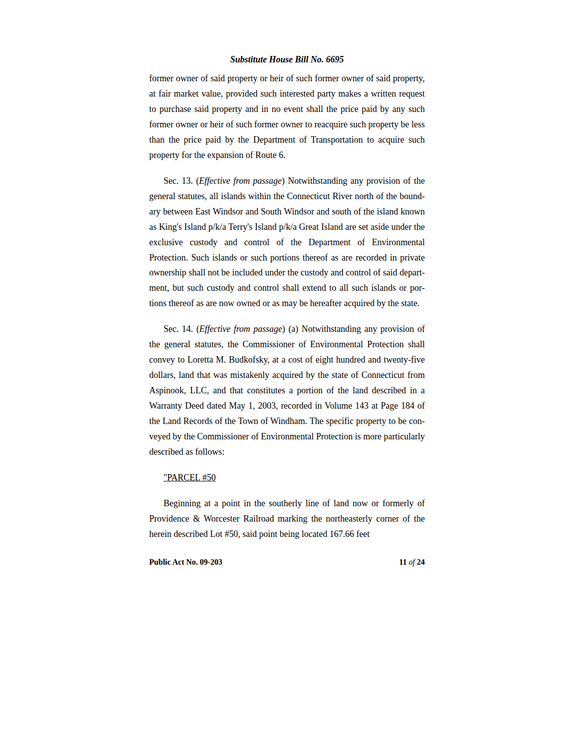Substitute House Bill No. 6695
former owner of said property or heir of such former owner of said property, at fair market value, provided such interested party makes a written request to purchase said property and in no event shall the price paid by any such former owner or heir of such former owner to reacquire such property be less than the price paid by the Department of Transportation to acquire such property for the expansion of Route 6.
Sec. 13. (Effective from passage) Notwithstanding any provision of the general statutes, all islands within the Connecticut River north of the boundary between East Windsor and South Windsor and south of the island known as King's Island p/k/a Terry's Island p/k/a Great Island are set aside under the exclusive custody and control of the Department of Environmental Protection. Such islands or such portions thereof as are recorded in private ownership shall not be included under the custody and control of said department, but such custody and control shall extend to all such islands or portions thereof as are now owned or as may be hereafter acquired by the state.
Sec. 14. (Effective from passage) (a) Notwithstanding any provision of the general statutes, the Commissioner of Environmental Protection shall convey to Loretta M. Budkofsky, at a cost of eight hundred and twenty-five dollars, land that was mistakenly acquired by the state of Connecticut from Aspinook, LLC, and that constitutes a portion of the land described in a Warranty Deed dated May 1, 2003, recorded in Volume 143 at Page 184 of the Land Records of the Town of Windham. The specific property to be conveyed by the Commissioner of Environmental Protection is more particularly described as follows:
"PARCEL #50
Beginning at a point in the southerly line of land now or formerly of Providence & Worcester Railroad marking the northeasterly corner of the herein described Lot #50, said point being located 167.66 feet
Public Act No. 09-203 11 of 24